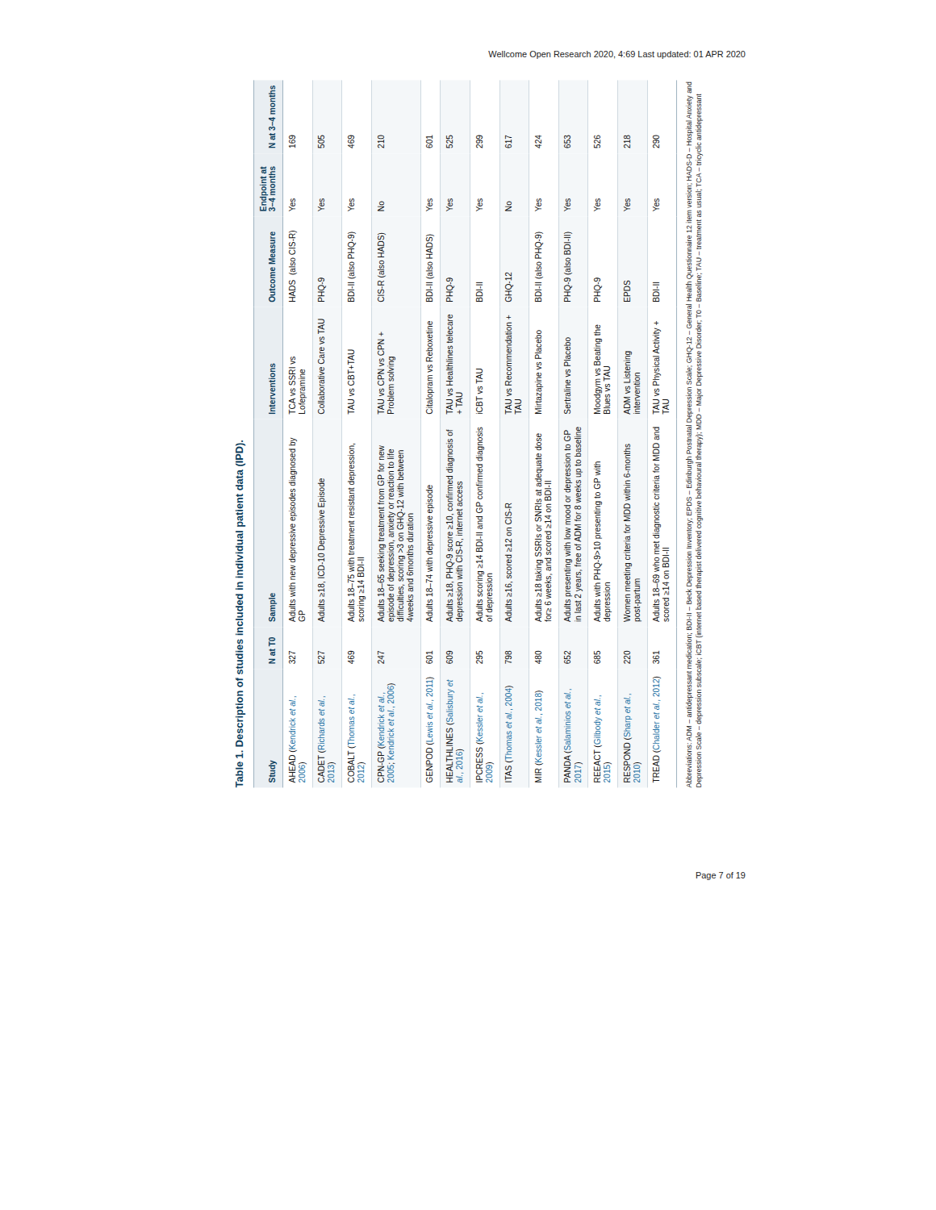Wellcome Open Research 2020, 4:69 Last updated: 01 APR 2020
Table 1. Description of studies included in individual patient data (IPD).
| Study | N at T0 | Sample | Interventions | Outcome Measure | Endpoint at 3–4 months | N at 3–4 months |
| --- | --- | --- | --- | --- | --- | --- |
| AHEAD ( Kendrick et al. , 2006 ) | 327 | Adults with new depressive episodes diagnosed by GP | TCA vs SSRI vs Lofepramine | HADS (also CIS-R) | Yes | 169 |
| CADET ( Richards et al. , 2013 ) | 527 | Adults ≥18, ICD-10 Depressive Episode | Collaborative Care vs TAU | PHQ-9 | Yes | 505 |
| COBALT ( Thomas et al. , 2012 ) | 469 | Adults 18–75 with treatment resistant depression, scoring ≥14 BDI-II | TAU vs CBT+TAU | BDI-II (also PHQ-9) | Yes | 469 |
| CPN-GP ( Kendrick et al. , 2005 ; Kendrick et al. , 2006 ) | 247 | Adults 18–65 seeking treatment from GP for new episode of depression, anxiety or reaction to life difficulties, scoring >3 on GHQ-12 with between 4weeks and 6months duration | TAU vs CPN vs CPN + Problem solving | CIS-R (also HADS) | No | 210 |
| GENPOD ( Lewis et al. , 2011 ) | 601 | Adults 18–74 with depressive episode | Citalopram vs Reboxetine | BDI-II (also HADS) | Yes | 601 |
| HEALTHLINES ( Salisbury et al. , 2016 ) | 609 | Adults ≥18, PHQ-9 score ≥10, confirmed diagnosis of depression with CIS-R, internet access | TAU vs Healthlines telecare + TAU | PHQ-9 | Yes | 525 |
| IPCRESS ( Kessler et al. , 2009 ) | 295 | Adults scoring ≥14 BDI-II and GP confirmed diagnosis of depression | iCBT vs TAU | BDI-II | Yes | 299 |
| ITAS ( Thomas et al. , 2004 ) | 798 | Adults ≥16, scored ≥12 on CIS-R | TAU vs Recommendation + TAU | GHQ-12 | No | 617 |
| MIR ( Kessler et al. , 2018 ) | 480 | Adults ≥18 taking SSRIs or SNRIs at adequate dose for≥ 6 weeks, and scored ≥14 on BDI-II | Mirtazapine vs Placebo | BDI-II (also PHQ-9) | Yes | 424 |
| PANDA ( Salaminios et al. , 2017 ) | 652 | Adults presenting with low mood or depression to GP in last 2 years, free of ADM for 8 weeks up to baseline | Sertraline vs Placebo | PHQ-9 (also BDI-II) | Yes | 653 |
| REEACT ( Gilbody et al. , 2015 ) | 685 | Adults with PHQ-9>10 presenting to GP with depression | Moodgym vs Beating the Blues vs TAU | PHQ-9 | Yes | 526 |
| RESPOND ( Sharp et al. , 2010 ) | 220 | Women meeting criteria for MDD within 6-months post-partum | ADM vs Listening intervention | EPDS | Yes | 218 |
| TREAD ( Chalder et al. , 2012 ) | 361 | Adults 18–69 who met diagnostic criteria for MDD and scored ≥14 on BDI-II | TAU vs Physical Activity + TAU | BDI-II | Yes | 290 |
Abbreviations: ADM – antidepressant medication; BDI-II – Beck Depression Inventory; EPDS – Edinburgh Postnatal Depression Scale; GHQ-12 – General Health Questionnaire 12 item version; HADS-D – Hospital Anxiety and Depression Scale – depression subscale; iCBT (internet based therapist delivered cognitive behavioural therapy); MDD – Major Depressive Disorder; T0 – Baseline; TAU – treatment as usual; TCA – tricyclic antidepressant
Page 7 of 19